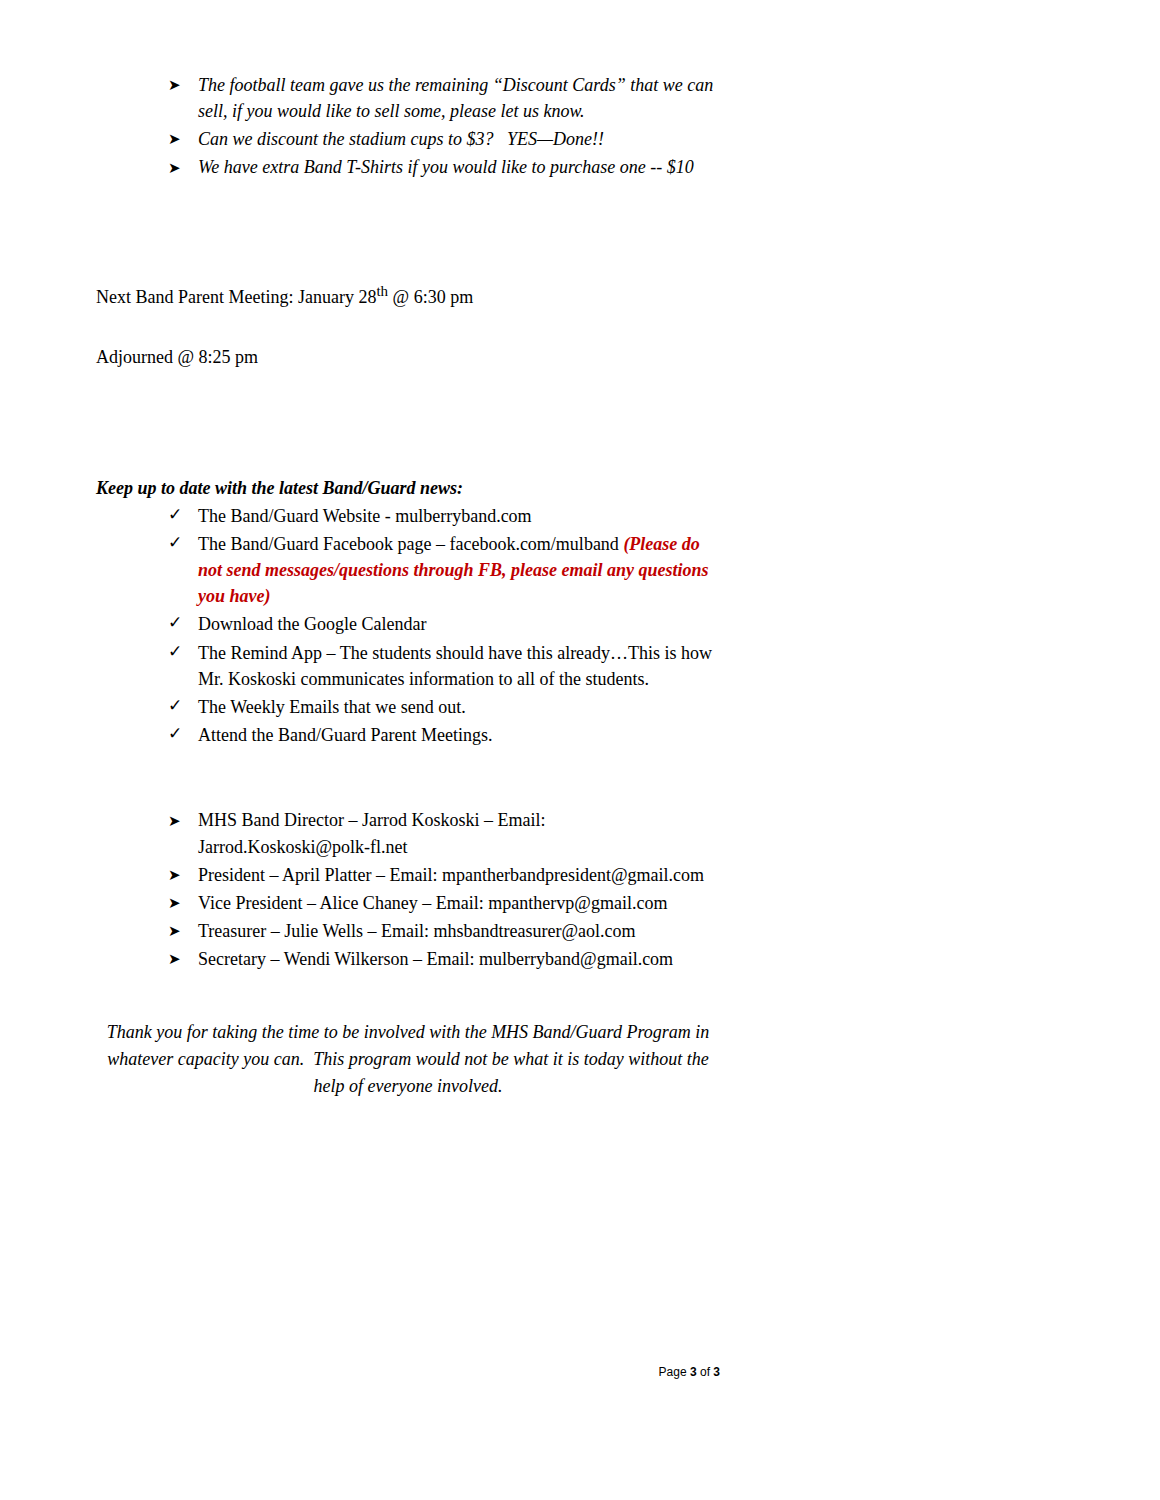The football team gave us the remaining “Discount Cards” that we can sell, if you would like to sell some, please let us know.
Can we discount the stadium cups to $3? YES—Done!!
We have extra Band T-Shirts if you would like to purchase one -- $10
Next Band Parent Meeting: January 28th @ 6:30 pm
Adjourned @ 8:25 pm
Keep up to date with the latest Band/Guard news:
The Band/Guard Website - mulberryband.com
The Band/Guard Facebook page – facebook.com/mulband (Please do not send messages/questions through FB, please email any questions you have)
Download the Google Calendar
The Remind App – The students should have this already…This is how Mr. Koskoski communicates information to all of the students.
The Weekly Emails that we send out.
Attend the Band/Guard Parent Meetings.
MHS Band Director – Jarrod Koskoski – Email: Jarrod.Koskoski@polk-fl.net
President – April Platter – Email: mpantherbandpresident@gmail.com
Vice President – Alice Chaney – Email: mpanthervp@gmail.com
Treasurer – Julie Wells – Email: mhsbandtreasurer@aol.com
Secretary – Wendi Wilkerson – Email: mulberryband@gmail.com
Thank you for taking the time to be involved with the MHS Band/Guard Program in whatever capacity you can. This program would not be what it is today without the help of everyone involved.
Page 3 of 3